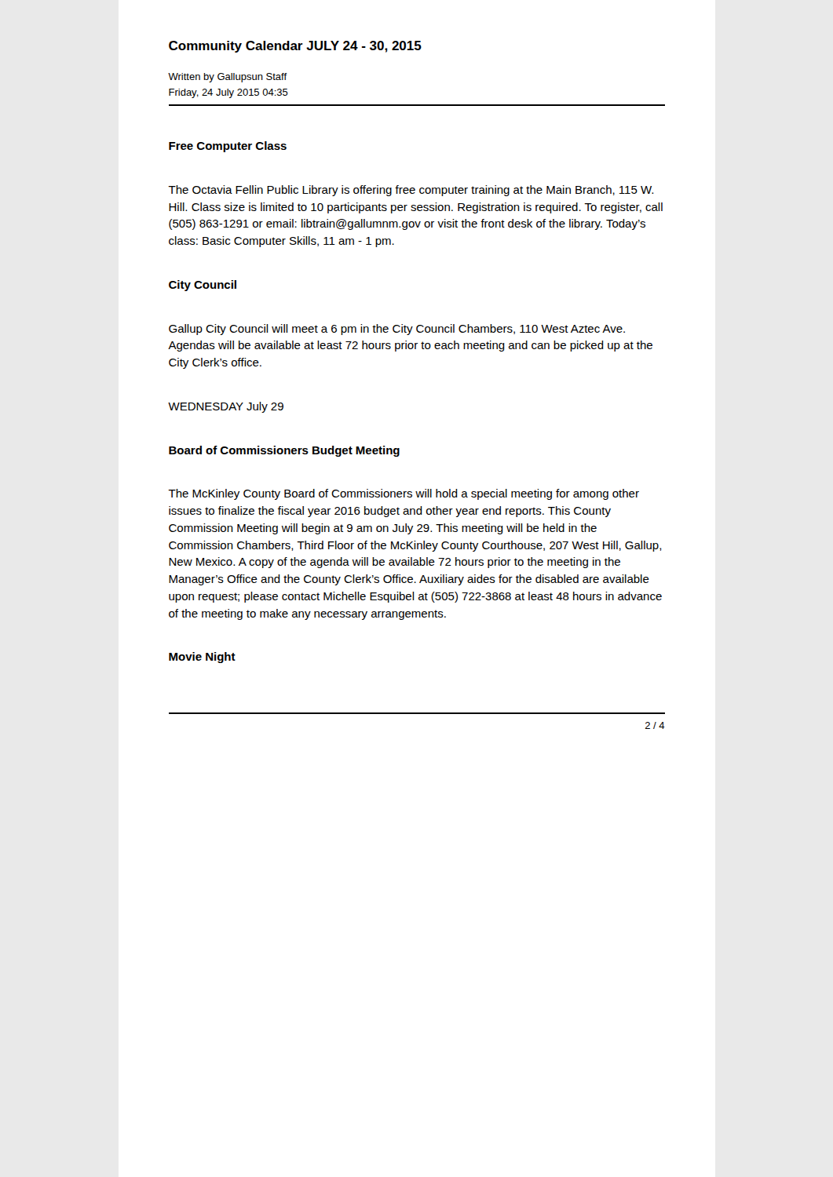Community Calendar JULY 24 - 30, 2015
Written by Gallupsun Staff
Friday, 24 July 2015 04:35
Free Computer Class
The Octavia Fellin Public Library is offering free computer training at the Main Branch, 115 W. Hill. Class size is limited to 10 participants per session. Registration is required. To register, call (505) 863-1291 or email: libtrain@gallumnm.gov or visit the front desk of the library. Today’s class: Basic Computer Skills, 11 am - 1 pm.
City Council
Gallup City Council will meet a 6 pm in the City Council Chambers, 110 West Aztec Ave. Agendas will be available at least 72 hours prior to each meeting and can be picked up at the City Clerk’s office.
WEDNESDAY July 29
Board of Commissioners Budget Meeting
The McKinley County Board of Commissioners will hold a special meeting for among other issues to finalize the fiscal year 2016 budget and other year end reports. This County Commission Meeting will begin at 9 am on July 29. This meeting will be held in the Commission Chambers, Third Floor of the McKinley County Courthouse, 207 West Hill, Gallup, New Mexico. A copy of the agenda will be available 72 hours prior to the meeting in the Manager’s Office and the County Clerk’s Office. Auxiliary aides for the disabled are available upon request; please contact Michelle Esquibel at (505) 722-3868 at least 48 hours in advance of the meeting to make any necessary arrangements.
Movie Night
2 / 4